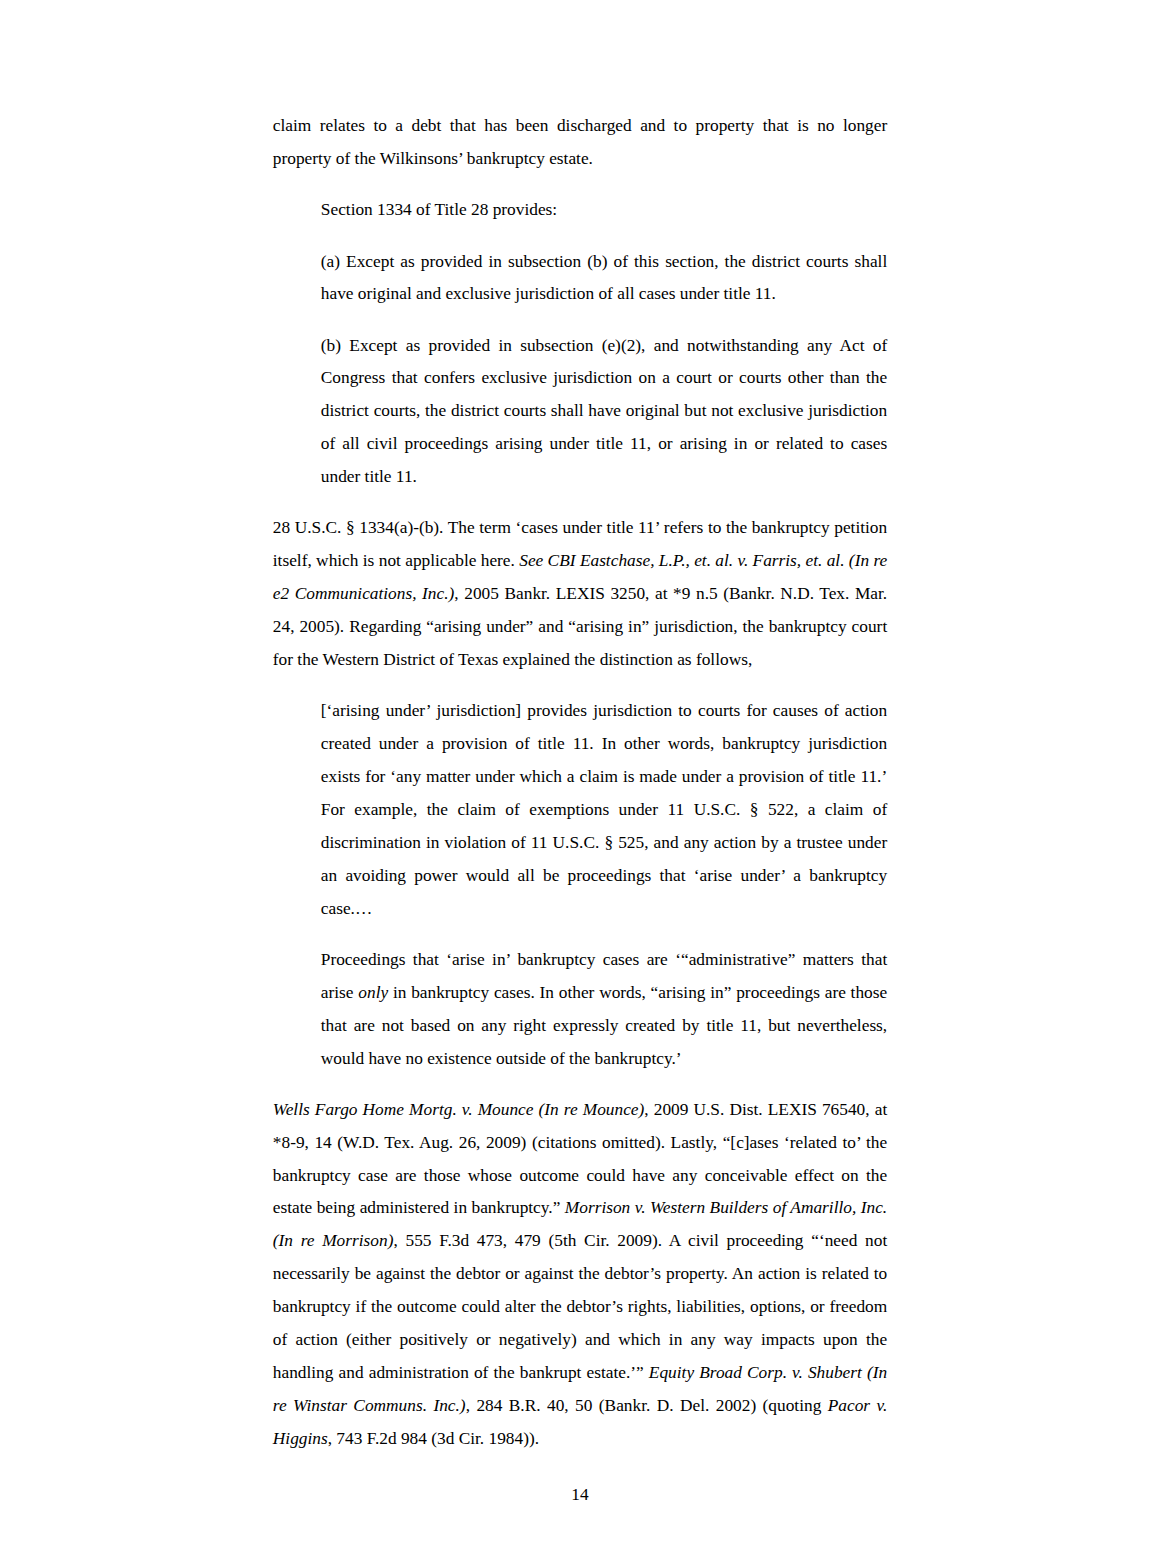claim relates to a debt that has been discharged and to property that is no longer property of the Wilkinsons’ bankruptcy estate.
Section 1334 of Title 28 provides:
(a) Except as provided in subsection (b) of this section, the district courts shall have original and exclusive jurisdiction of all cases under title 11.
(b) Except as provided in subsection (e)(2), and notwithstanding any Act of Congress that confers exclusive jurisdiction on a court or courts other than the district courts, the district courts shall have original but not exclusive jurisdiction of all civil proceedings arising under title 11, or arising in or related to cases under title 11.
28 U.S.C. § 1334(a)-(b). The term ‘cases under title 11’ refers to the bankruptcy petition itself, which is not applicable here. See CBI Eastchase, L.P., et. al. v. Farris, et. al. (In re e2 Communications, Inc.), 2005 Bankr. LEXIS 3250, at *9 n.5 (Bankr. N.D. Tex. Mar. 24, 2005). Regarding “arising under” and “arising in” jurisdiction, the bankruptcy court for the Western District of Texas explained the distinction as follows,
[‘arising under’ jurisdiction] provides jurisdiction to courts for causes of action created under a provision of title 11. In other words, bankruptcy jurisdiction exists for ‘any matter under which a claim is made under a provision of title 11.’ For example, the claim of exemptions under 11 U.S.C. § 522, a claim of discrimination in violation of 11 U.S.C. § 525, and any action by a trustee under an avoiding power would all be proceedings that ‘arise under’ a bankruptcy case.…
Proceedings that ‘arise in’ bankruptcy cases are ‘“administrative” matters that arise only in bankruptcy cases. In other words, “arising in” proceedings are those that are not based on any right expressly created by title 11, but nevertheless, would have no existence outside of the bankruptcy.’
Wells Fargo Home Mortg. v. Mounce (In re Mounce), 2009 U.S. Dist. LEXIS 76540, at *8-9, 14 (W.D. Tex. Aug. 26, 2009) (citations omitted). Lastly, “[c]ases ‘related to’ the bankruptcy case are those whose outcome could have any conceivable effect on the estate being administered in bankruptcy.” Morrison v. Western Builders of Amarillo, Inc. (In re Morrison), 555 F.3d 473, 479 (5th Cir. 2009). A civil proceeding “‘need not necessarily be against the debtor or against the debtor’s property. An action is related to bankruptcy if the outcome could alter the debtor’s rights, liabilities, options, or freedom of action (either positively or negatively) and which in any way impacts upon the handling and administration of the bankrupt estate.’” Equity Broad Corp. v. Shubert (In re Winstar Communs. Inc.), 284 B.R. 40, 50 (Bankr. D. Del. 2002) (quoting Pacor v. Higgins, 743 F.2d 984 (3d Cir. 1984)).
14